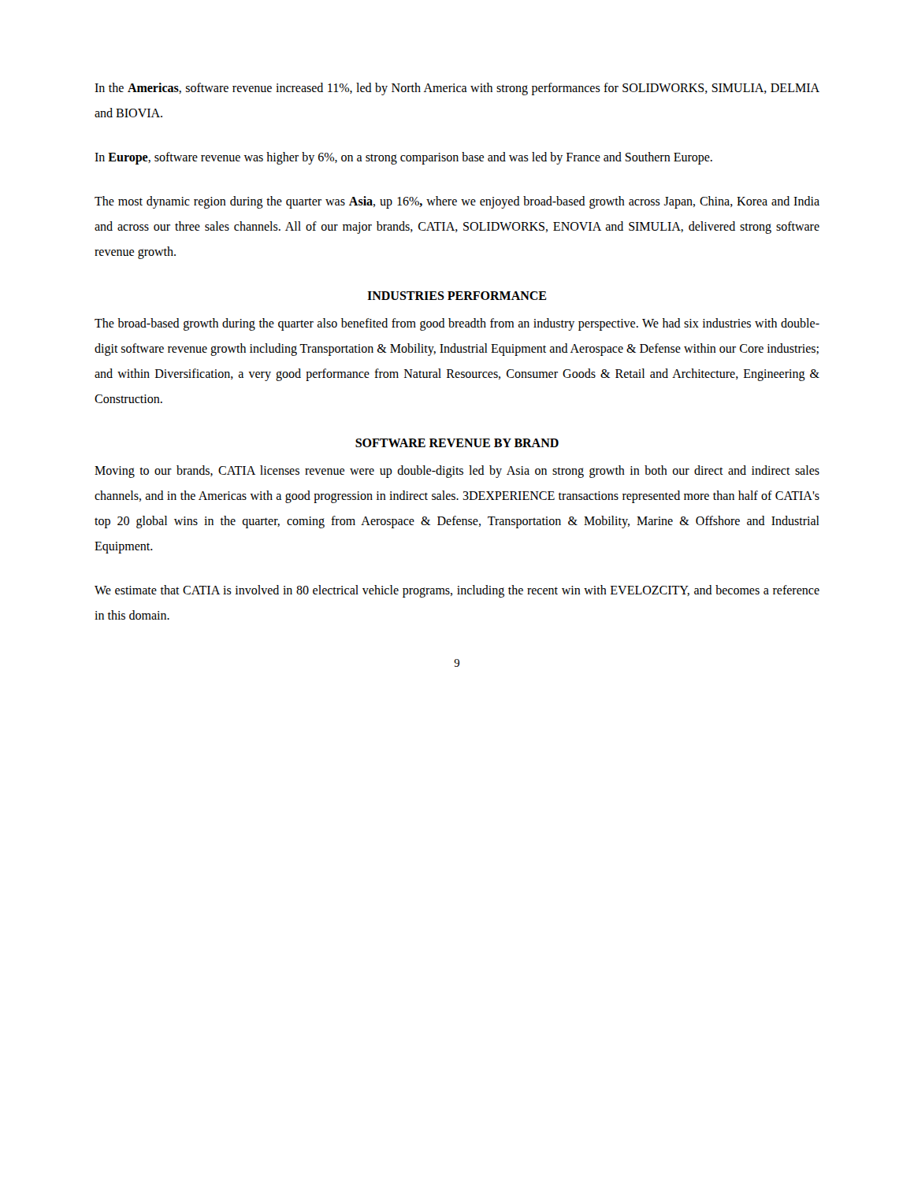In the Americas, software revenue increased 11%, led by North America with strong performances for SOLIDWORKS, SIMULIA, DELMIA and BIOVIA.
In Europe, software revenue was higher by 6%, on a strong comparison base and was led by France and Southern Europe.
The most dynamic region during the quarter was Asia, up 16%, where we enjoyed broad-based growth across Japan, China, Korea and India and across our three sales channels. All of our major brands, CATIA, SOLIDWORKS, ENOVIA and SIMULIA, delivered strong software revenue growth.
INDUSTRIES PERFORMANCE
The broad-based growth during the quarter also benefited from good breadth from an industry perspective. We had six industries with double-digit software revenue growth including Transportation & Mobility, Industrial Equipment and Aerospace & Defense within our Core industries; and within Diversification, a very good performance from Natural Resources, Consumer Goods & Retail and Architecture, Engineering & Construction.
SOFTWARE REVENUE BY BRAND
Moving to our brands, CATIA licenses revenue were up double-digits led by Asia on strong growth in both our direct and indirect sales channels, and in the Americas with a good progression in indirect sales. 3DEXPERIENCE transactions represented more than half of CATIA's top 20 global wins in the quarter, coming from Aerospace & Defense, Transportation & Mobility, Marine & Offshore and Industrial Equipment.
We estimate that CATIA is involved in 80 electrical vehicle programs, including the recent win with EVELOZCITY, and becomes a reference in this domain.
9